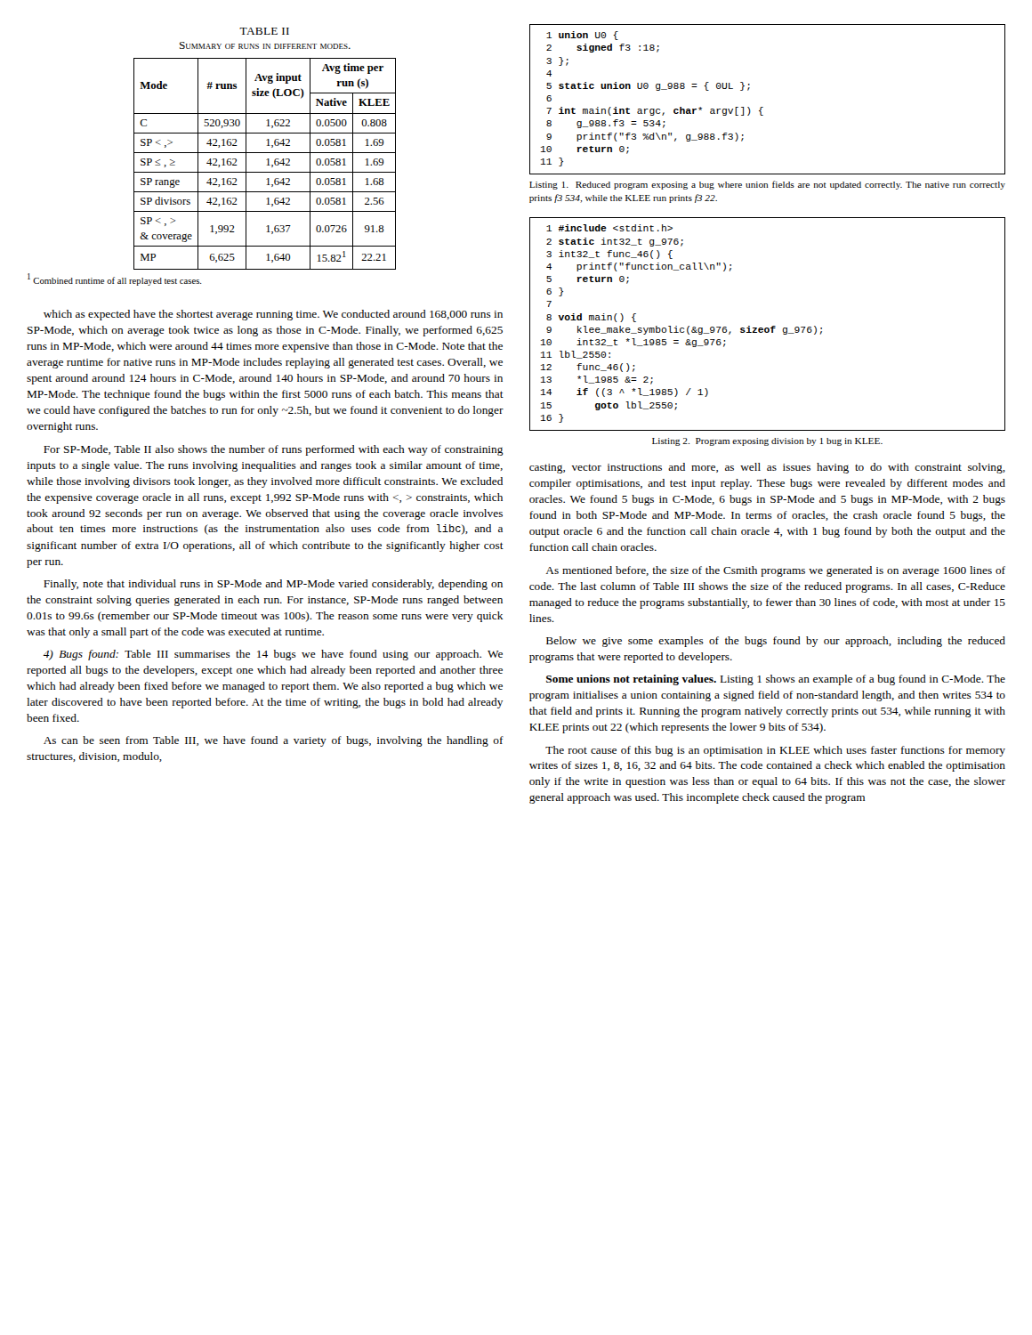TABLE II Summary of runs in different modes.
| Mode | # runs | Avg input size (LOC) | Avg time per run (s) |
| --- | --- | --- | --- |
| Native | KLEE |
| C | 520,930 | 1,622 | 0.0500 | 0.808 |
| SP < ,> | 42,162 | 1,642 | 0.0581 | 1.69 |
| SP ≤ , ≥ | 42,162 | 1,642 | 0.0581 | 1.69 |
| SP range | 42,162 | 1,642 | 0.0581 | 1.68 |
| SP divisors | 42,162 | 1,642 | 0.0581 | 2.56 |
| SP < , > & coverage | 1,992 | 1,637 | 0.0726 | 91.8 |
| MP | 6,625 | 1,640 | 15.82 1 | 22.21 |
1 Combined runtime of all replayed test cases.
which as expected have the shortest average running time. We conducted around 168,000 runs in SP-Mode, which on average took twice as long as those in C-Mode. Finally, we performed 6,625 runs in MP-Mode, which were around 44 times more expensive than those in C-Mode. Note that the average runtime for native runs in MP-Mode includes replaying all generated test cases. Overall, we spent around around 124 hours in C-Mode, around 140 hours in SP-Mode, and around 70 hours in MP-Mode. The technique found the bugs within the first 5000 runs of each batch. This means that we could have configured the batches to run for only ~2.5h, but we found it convenient to do longer overnight runs.
For SP-Mode, Table II also shows the number of runs performed with each way of constraining inputs to a single value. The runs involving inequalities and ranges took a similar amount of time, while those involving divisors took longer, as they involved more difficult constraints. We excluded the expensive coverage oracle in all runs, except 1,992 SP-Mode runs with <, > constraints, which took around 92 seconds per run on average. We observed that using the coverage oracle involves about ten times more instructions (as the instrumentation also uses code from libc), and a significant number of extra I/O operations, all of which contribute to the significantly higher cost per run.
Finally, note that individual runs in SP-Mode and MP-Mode varied considerably, depending on the constraint solving queries generated in each run. For instance, SP-Mode runs ranged between 0.01s to 99.6s (remember our SP-Mode timeout was 100s). The reason some runs were very quick was that only a small part of the code was executed at runtime.
4) Bugs found: Table III summarises the 14 bugs we have found using our approach. We reported all bugs to the developers, except one which had already been reported and another three which had already been fixed before we managed to report them. We also reported a bug which we later discovered to have been reported before. At the time of writing, the bugs in bold had already been fixed.
As can be seen from Table III, we have found a variety of bugs, involving the handling of structures, division, modulo,
1 union U0 { 2 signed f3 :18; 3}; 4 5 static union U0 g_988 = { 0UL }; 6 7 int main(int argc, char* argv[]) { 8 g_988.f3 = 534; 9 printf("f3 %d\n", g_988.f3); 10 return 0; 11}
Listing 1. Reduced program exposing a bug where union fields are not updated correctly. The native run correctly prints f3 534, while the KLEE run prints f3 22.
1#include <stdint.h> 2 static int32_t g_976; 3int32_t func_46() { 4 printf("function_call\n"); 5 return 0; 6} 7 8 void main() { 9 klee_make_symbolic(&g_976, sizeof g_976); 10 int32_t *l_1985 = &g_976; 11lbl_2550: 12 func_46(); 13 *l_1985 &= 2; 14 if ((3 ^ *l_1985) / 1) 15 goto lbl_2550; 16}
Listing 2. Program exposing division by 1 bug in KLEE.
casting, vector instructions and more, as well as issues having to do with constraint solving, compiler optimisations, and test input replay. These bugs were revealed by different modes and oracles. We found 5 bugs in C-Mode, 6 bugs in SP-Mode and 5 bugs in MP-Mode, with 2 bugs found in both SP-Mode and MP-Mode. In terms of oracles, the crash oracle found 5 bugs, the output oracle 6 and the function call chain oracle 4, with 1 bug found by both the output and the function call chain oracles.
As mentioned before, the size of the Csmith programs we generated is on average 1600 lines of code. The last column of Table III shows the size of the reduced programs. In all cases, C-Reduce managed to reduce the programs substantially, to fewer than 30 lines of code, with most at under 15 lines.
Below we give some examples of the bugs found by our approach, including the reduced programs that were reported to developers.
Some unions not retaining values. Listing 1 shows an example of a bug found in C-Mode. The program initialises a union containing a signed field of non-standard length, and then writes 534 to that field and prints it. Running the program natively correctly prints out 534, while running it with KLEE prints out 22 (which represents the lower 9 bits of 534).
The root cause of this bug is an optimisation in KLEE which uses faster functions for memory writes of sizes 1, 8, 16, 32 and 64 bits. The code contained a check which enabled the optimisation only if the write in question was less than or equal to 64 bits. If this was not the case, the slower general approach was used. This incomplete check caused the program